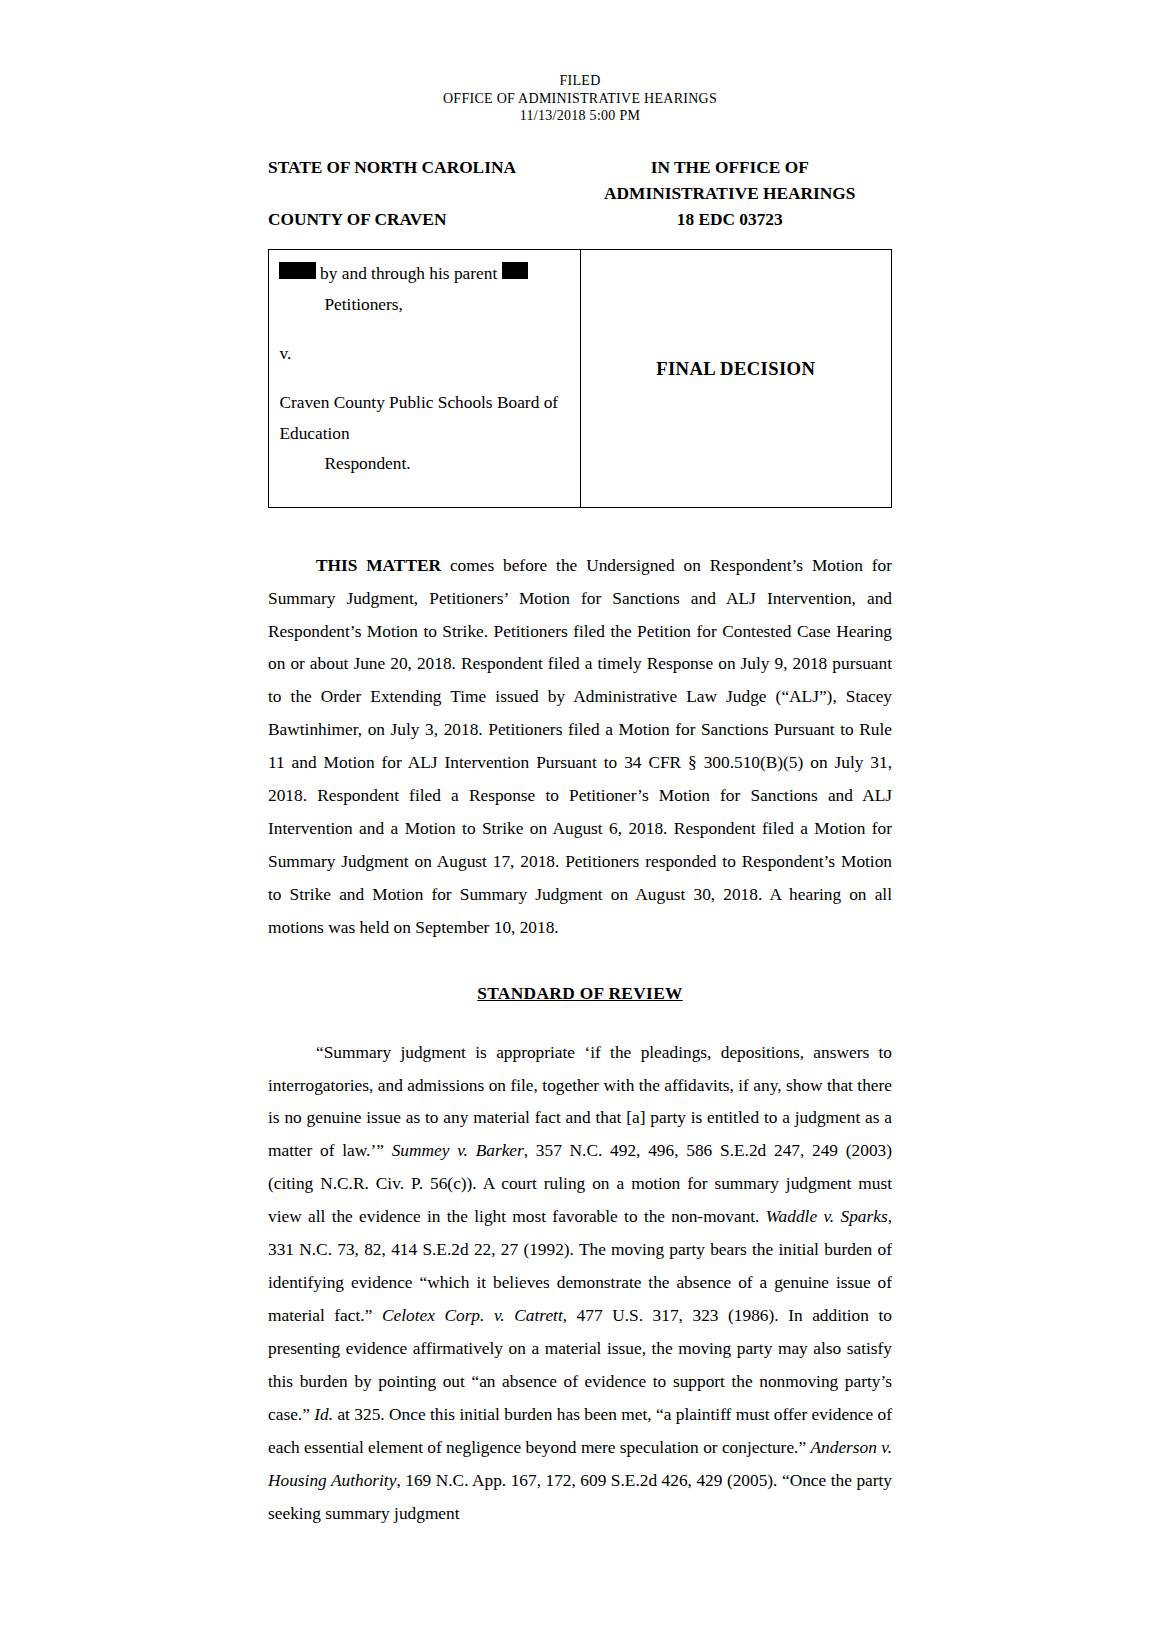FILED
OFFICE OF ADMINISTRATIVE HEARINGS
11/13/2018 5:00 PM
| STATE OF NORTH CAROLINA | IN THE OFFICE OF ADMINISTRATIVE HEARINGS |
| COUNTY OF CRAVEN | 18 EDC 03723 |
| by and through his parent Petitioners, v. Craven County Public Schools Board of Education Respondent. | FINAL DECISION |
THIS MATTER comes before the Undersigned on Respondent’s Motion for Summary Judgment, Petitioners’ Motion for Sanctions and ALJ Intervention, and Respondent’s Motion to Strike. Petitioners filed the Petition for Contested Case Hearing on or about June 20, 2018. Respondent filed a timely Response on July 9, 2018 pursuant to the Order Extending Time issued by Administrative Law Judge (“ALJ”), Stacey Bawtinhimer, on July 3, 2018. Petitioners filed a Motion for Sanctions Pursuant to Rule 11 and Motion for ALJ Intervention Pursuant to 34 CFR § 300.510(B)(5) on July 31, 2018. Respondent filed a Response to Petitioner’s Motion for Sanctions and ALJ Intervention and a Motion to Strike on August 6, 2018. Respondent filed a Motion for Summary Judgment on August 17, 2018. Petitioners responded to Respondent’s Motion to Strike and Motion for Summary Judgment on August 30, 2018. A hearing on all motions was held on September 10, 2018.
STANDARD OF REVIEW
“Summary judgment is appropriate ‘if the pleadings, depositions, answers to interrogatories, and admissions on file, together with the affidavits, if any, show that there is no genuine issue as to any material fact and that [a] party is entitled to a judgment as a matter of law.’” Summey v. Barker, 357 N.C. 492, 496, 586 S.E.2d 247, 249 (2003) (citing N.C.R. Civ. P. 56(c)). A court ruling on a motion for summary judgment must view all the evidence in the light most favorable to the non-movant. Waddle v. Sparks, 331 N.C. 73, 82, 414 S.E.2d 22, 27 (1992). The moving party bears the initial burden of identifying evidence “which it believes demonstrate the absence of a genuine issue of material fact.” Celotex Corp. v. Catrett, 477 U.S. 317, 323 (1986). In addition to presenting evidence affirmatively on a material issue, the moving party may also satisfy this burden by pointing out “an absence of evidence to support the nonmoving party’s case.” Id. at 325. Once this initial burden has been met, “a plaintiff must offer evidence of each essential element of negligence beyond mere speculation or conjecture.” Anderson v. Housing Authority, 169 N.C. App. 167, 172, 609 S.E.2d 426, 429 (2005). “Once the party seeking summary judgment